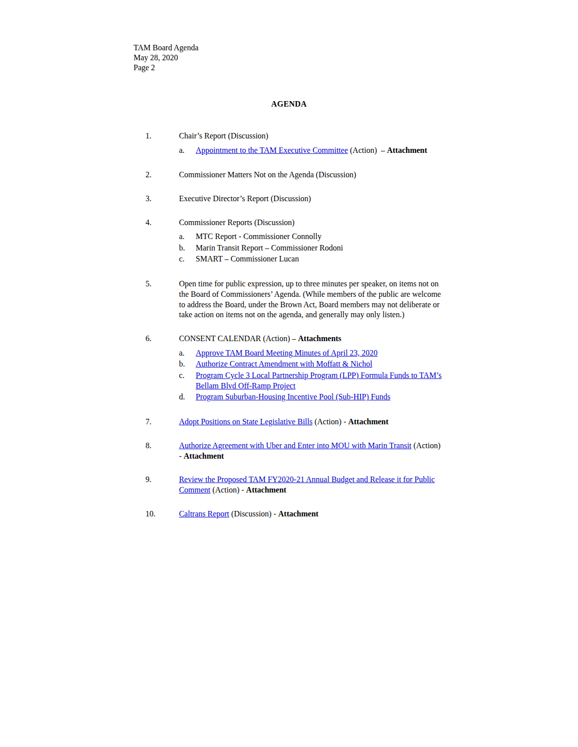TAM Board Agenda
May 28, 2020
Page 2
AGENDA
1. Chair’s Report (Discussion)
a. Appointment to the TAM Executive Committee (Action) – Attachment
2. Commissioner Matters Not on the Agenda (Discussion)
3. Executive Director’s Report (Discussion)
4. Commissioner Reports (Discussion)
a. MTC Report - Commissioner Connolly
b. Marin Transit Report – Commissioner Rodoni
c. SMART – Commissioner Lucan
5. Open time for public expression, up to three minutes per speaker, on items not on the Board of Commissioners’ Agenda. (While members of the public are welcome to address the Board, under the Brown Act, Board members may not deliberate or take action on items not on the agenda, and generally may only listen.)
6. CONSENT CALENDAR (Action) – Attachments
a. Approve TAM Board Meeting Minutes of April 23, 2020
b. Authorize Contract Amendment with Moffatt & Nichol
c. Program Cycle 3 Local Partnership Program (LPP) Formula Funds to TAM’s Bellam Blvd Off-Ramp Project
d. Program Suburban-Housing Incentive Pool (Sub-HIP) Funds
7. Adopt Positions on State Legislative Bills (Action) - Attachment
8. Authorize Agreement with Uber and Enter into MOU with Marin Transit (Action) - Attachment
9. Review the Proposed TAM FY2020-21 Annual Budget and Release it for Public Comment (Action) - Attachment
10. Caltrans Report (Discussion) - Attachment